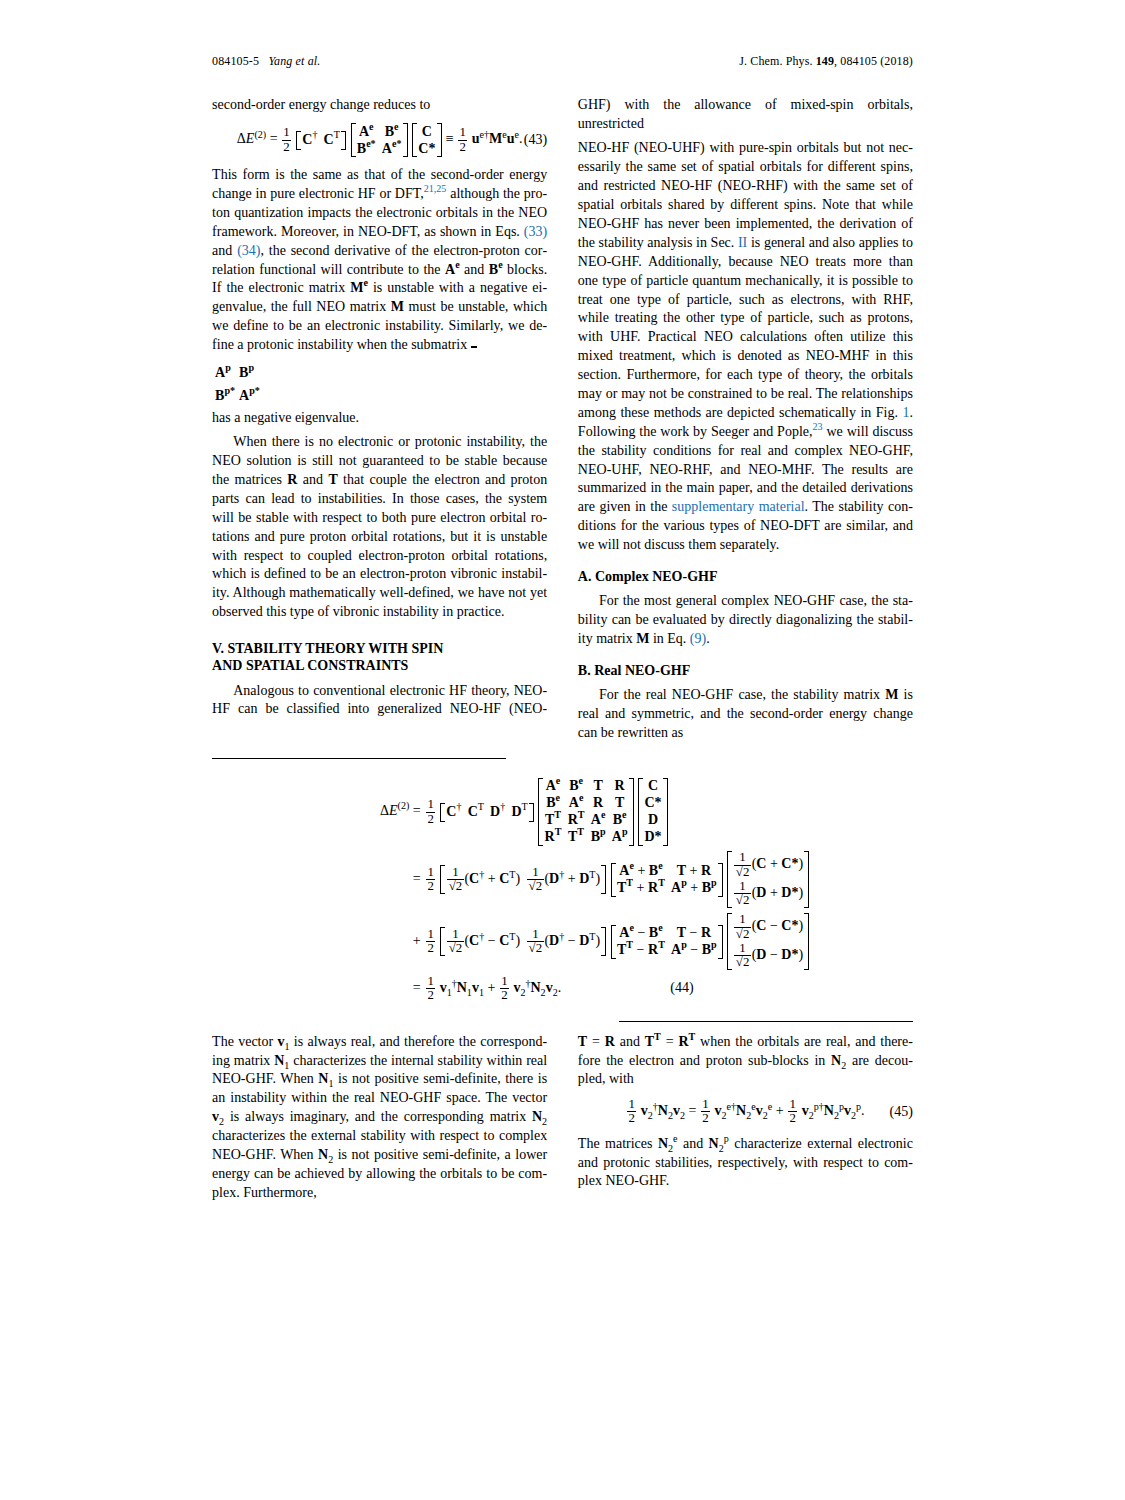084105-5 Yang et al.
J. Chem. Phys. 149, 084105 (2018)
second-order energy change reduces to
ΔE(2) = 12
| C † | C T |
| A e | B e |
| B e* | A e* |
| C |
| C* |
≡ 12 ue†Meue. (43)
This form is the same as that of the second-order energy change in pure electronic HF or DFT,21,25 although the proton quantization impacts the electronic orbitals in the NEO framework. Moreover, in NEO-DFT, as shown in Eqs. (33) and (34), the second derivative of the electron-proton correlation functional will contribute to the Ae and Be blocks. If the electronic matrix Me is unstable with a negative eigenvalue, the full NEO matrix M must be unstable, which we define to be an electronic instability. Similarly, we define a protonic instability when the submatrix
| A p | B p |
| B p* | A p* |
has a negative eigenvalue.
When there is no electronic or protonic instability, the NEO solution is still not guaranteed to be stable because the matrices R and T that couple the electron and proton parts can lead to instabilities. In those cases, the system will be stable with respect to both pure electron orbital rotations and pure proton orbital rotations, but it is unstable with respect to coupled electron-proton orbital rotations, which is defined to be an electron-proton vibronic instability. Although mathematically well-defined, we have not yet observed this type of vibronic instability in practice.
V. Stability theory with spin
and spatial constraints
Analogous to conventional electronic HF theory, NEO-HF can be classified into generalized NEO-HF (NEO-GHF) with the allowance of mixed-spin orbitals, unrestricted
NEO-HF (NEO-UHF) with pure-spin orbitals but not necessarily the same set of spatial orbitals for different spins, and restricted NEO-HF (NEO-RHF) with the same set of spatial orbitals shared by different spins. Note that while NEO-GHF has never been implemented, the derivation of the stability analysis in Sec. II is general and also applies to NEO-GHF. Additionally, because NEO treats more than one type of particle quantum mechanically, it is possible to treat one type of particle, such as electrons, with RHF, while treating the other type of particle, such as protons, with UHF. Practical NEO calculations often utilize this mixed treatment, which is denoted as NEO-MHF in this section. Furthermore, for each type of theory, the orbitals may or may not be constrained to be real. The relationships among these methods are depicted schematically in Fig. 1. Following the work by Seeger and Pople,23 we will discuss the stability conditions for real and complex NEO-GHF, NEO-UHF, NEO-RHF, and NEO-MHF. The results are summarized in the main paper, and the detailed derivations are given in the supplementary material. The stability conditions for the various types of NEO-DFT are similar, and we will not discuss them separately.
A. Complex NEO-GHF
For the most general complex NEO-GHF case, the stability can be evaluated by directly diagonalizing the stability matrix M in Eq. (9).
B. Real NEO-GHF
For the real NEO-GHF case, the stability matrix M is real and symmetric, and the second-order energy change can be rewritten as
ΔE(2) = 12
| C † | C T | D † | D T |
| A e | B e | T | R |
| B e | A e | R | T |
| T T | R T | A e | B e |
| R T | T T | B p | A p |
| C |
| C* |
| D |
| D* |
= 12
| 1 √2 ( C † + C T ) | 1 √2 ( D † + D T ) |
| A e + B e | T + R |
| T T + R T | A p + B p |
| 1 √2 ( C + C* ) |
| 1 √2 ( D + D* ) |
+ 12
| 1 √2 ( C † − C T ) | 1 √2 ( D † − D T ) |
| A e − B e | T − R |
| T T − R T | A p − B p |
| 1 √2 ( C − C* ) |
| 1 √2 ( D − D* ) |
= 12 v1†N1v1 + 12 v2†N2v2. (44)
The vector v1 is always real, and therefore the corresponding matrix N1 characterizes the internal stability within real NEO-GHF. When N1 is not positive semi-definite, there is an instability within the real NEO-GHF space. The vector v2 is always imaginary, and the corresponding matrix N2 characterizes the external stability with respect to complex NEO-GHF. When N2 is not positive semi-definite, a lower energy can be achieved by allowing the orbitals to be complex. Furthermore,
T = R and TT = RT when the orbitals are real, and therefore the electron and proton sub-blocks in N2 are decoupled, with
12 v2†N2v2 = 12 v2e†N2ev2e + 12 v2p†N2pv2p. (45)
The matrices N2e and N2p characterize external electronic and protonic stabilities, respectively, with respect to complex NEO-GHF.